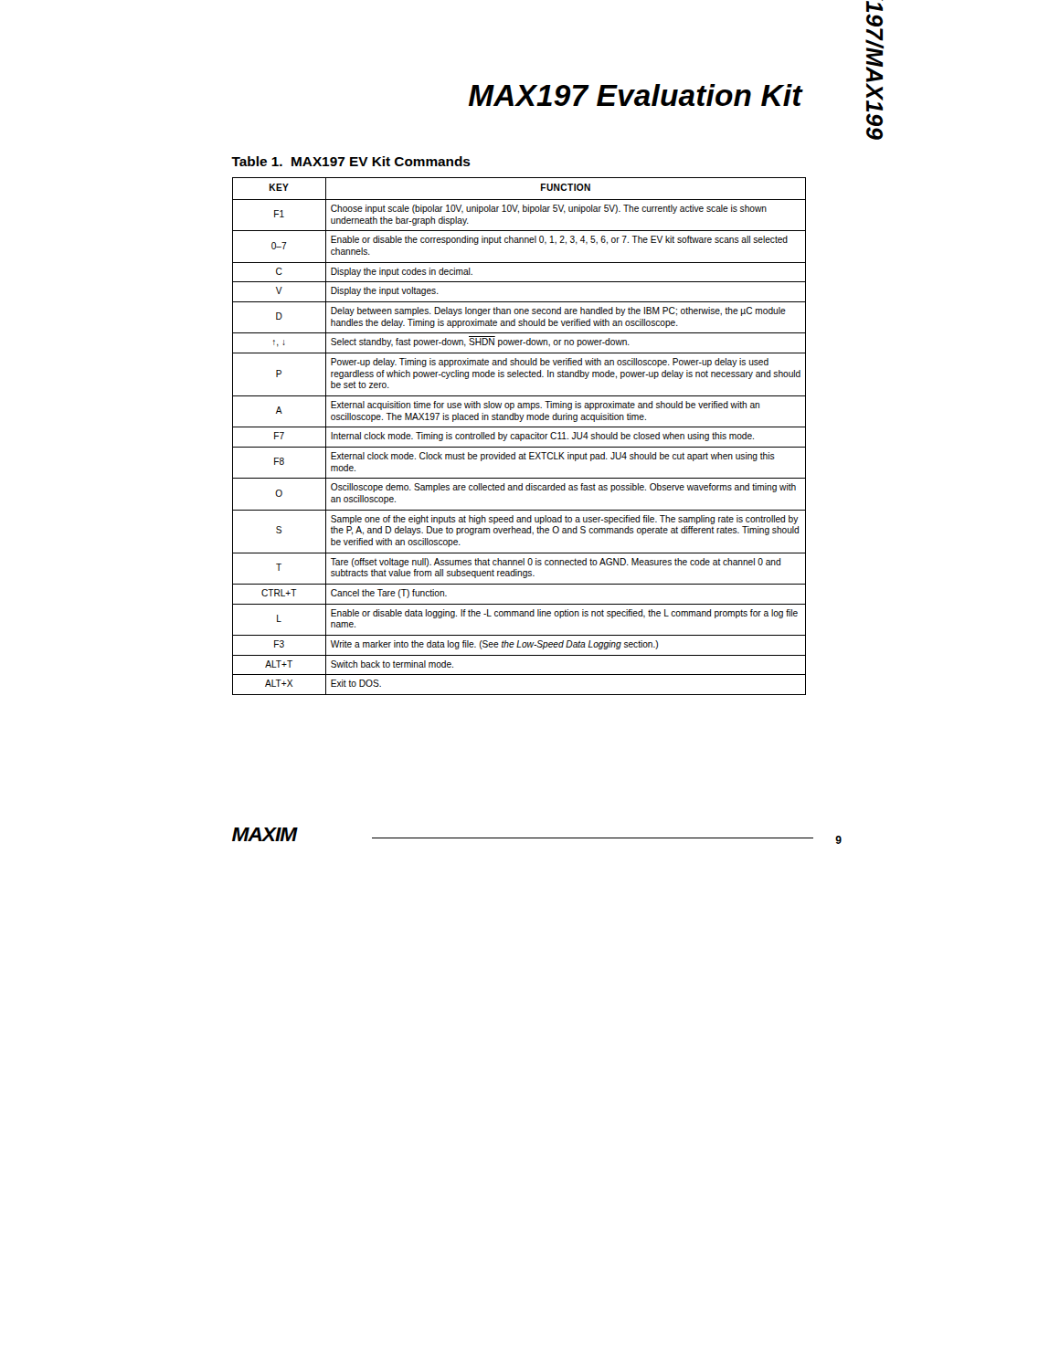Evaluates: MAX197/MAX199
MAX197 Evaluation Kit
Table 1. MAX197 EV Kit Commands
| KEY | FUNCTION |
| --- | --- |
| F1 | Choose input scale (bipolar 10V, unipolar 10V, bipolar 5V, unipolar 5V). The currently active scale is shown underneath the bar-graph display. |
| 0–7 | Enable or disable the corresponding input channel 0, 1, 2, 3, 4, 5, 6, or 7. The EV kit software scans all selected channels. |
| C | Display the input codes in decimal. |
| V | Display the input voltages. |
| D | Delay between samples. Delays longer than one second are handled by the IBM PC; otherwise, the µC module handles the delay. Timing is approximate and should be verified with an oscilloscope. |
| ↑, ↓ | Select standby, fast power-down, SHDN power-down, or no power-down. |
| P | Power-up delay. Timing is approximate and should be verified with an oscilloscope. Power-up delay is used regardless of which power-cycling mode is selected. In standby mode, power-up delay is not necessary and should be set to zero. |
| A | External acquisition time for use with slow op amps. Timing is approximate and should be verified with an oscilloscope. The MAX197 is placed in standby mode during acquisition time. |
| F7 | Internal clock mode. Timing is controlled by capacitor C11. JU4 should be closed when using this mode. |
| F8 | External clock mode. Clock must be provided at EXTCLK input pad. JU4 should be cut apart when using this mode. |
| O | Oscilloscope demo. Samples are collected and discarded as fast as possible. Observe waveforms and timing with an oscilloscope. |
| S | Sample one of the eight inputs at high speed and upload to a user-specified file. The sampling rate is controlled by the P, A, and D delays. Due to program overhead, the O and S commands operate at different rates. Timing should be verified with an oscilloscope. |
| T | Tare (offset voltage null). Assumes that channel 0 is connected to AGND. Measures the code at channel 0 and subtracts that value from all subsequent readings. |
| CTRL+T | Cancel the Tare (T) function. |
| L | Enable or disable data logging. If the -L command line option is not specified, the L command prompts for a log file name. |
| F3 | Write a marker into the data log file. (See the Low-Speed Data Logging section.) |
| ALT+T | Switch back to terminal mode. |
| ALT+X | Exit to DOS. |
MAXIM
9